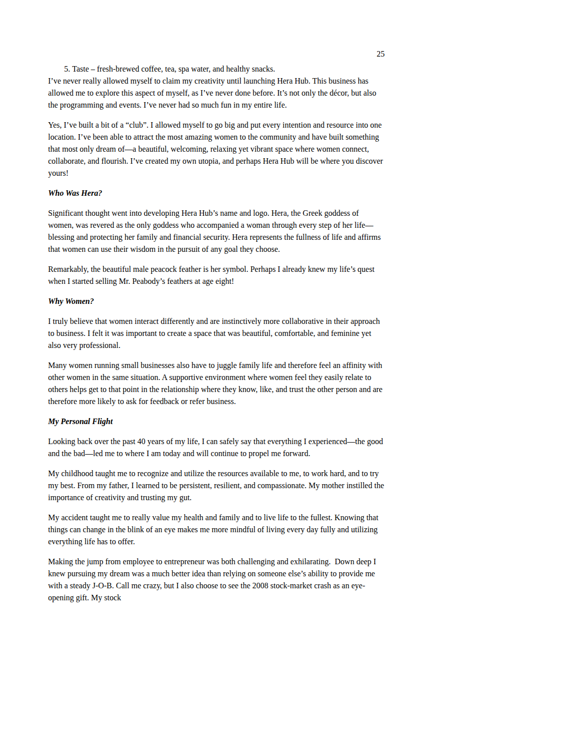25
Taste – fresh-brewed coffee, tea, spa water, and healthy snacks.
I’ve never really allowed myself to claim my creativity until launching Hera Hub. This business has allowed me to explore this aspect of myself, as I’ve never done before. It’s not only the décor, but also the programming and events. I’ve never had so much fun in my entire life.
Yes, I’ve built a bit of a “club”. I allowed myself to go big and put every intention and resource into one location. I’ve been able to attract the most amazing women to the community and have built something that most only dream of—a beautiful, welcoming, relaxing yet vibrant space where women connect, collaborate, and flourish. I’ve created my own utopia, and perhaps Hera Hub will be where you discover yours!
Who Was Hera?
Significant thought went into developing Hera Hub’s name and logo. Hera, the Greek goddess of women, was revered as the only goddess who accompanied a woman through every step of her life—blessing and protecting her family and financial security. Hera represents the fullness of life and affirms that women can use their wisdom in the pursuit of any goal they choose.
Remarkably, the beautiful male peacock feather is her symbol. Perhaps I already knew my life’s quest when I started selling Mr. Peabody’s feathers at age eight!
Why Women?
I truly believe that women interact differently and are instinctively more collaborative in their approach to business. I felt it was important to create a space that was beautiful, comfortable, and feminine yet also very professional.
Many women running small businesses also have to juggle family life and therefore feel an affinity with other women in the same situation. A supportive environment where women feel they easily relate to others helps get to that point in the relationship where they know, like, and trust the other person and are therefore more likely to ask for feedback or refer business.
My Personal Flight
Looking back over the past 40 years of my life, I can safely say that everything I experienced—the good and the bad—led me to where I am today and will continue to propel me forward.
My childhood taught me to recognize and utilize the resources available to me, to work hard, and to try my best. From my father, I learned to be persistent, resilient, and compassionate. My mother instilled the importance of creativity and trusting my gut.
My accident taught me to really value my health and family and to live life to the fullest. Knowing that things can change in the blink of an eye makes me more mindful of living every day fully and utilizing everything life has to offer.
Making the jump from employee to entrepreneur was both challenging and exhilarating. Down deep I knew pursuing my dream was a much better idea than relying on someone else’s ability to provide me with a steady J-O-B. Call me crazy, but I also choose to see the 2008 stock-market crash as an eye-opening gift. My stock